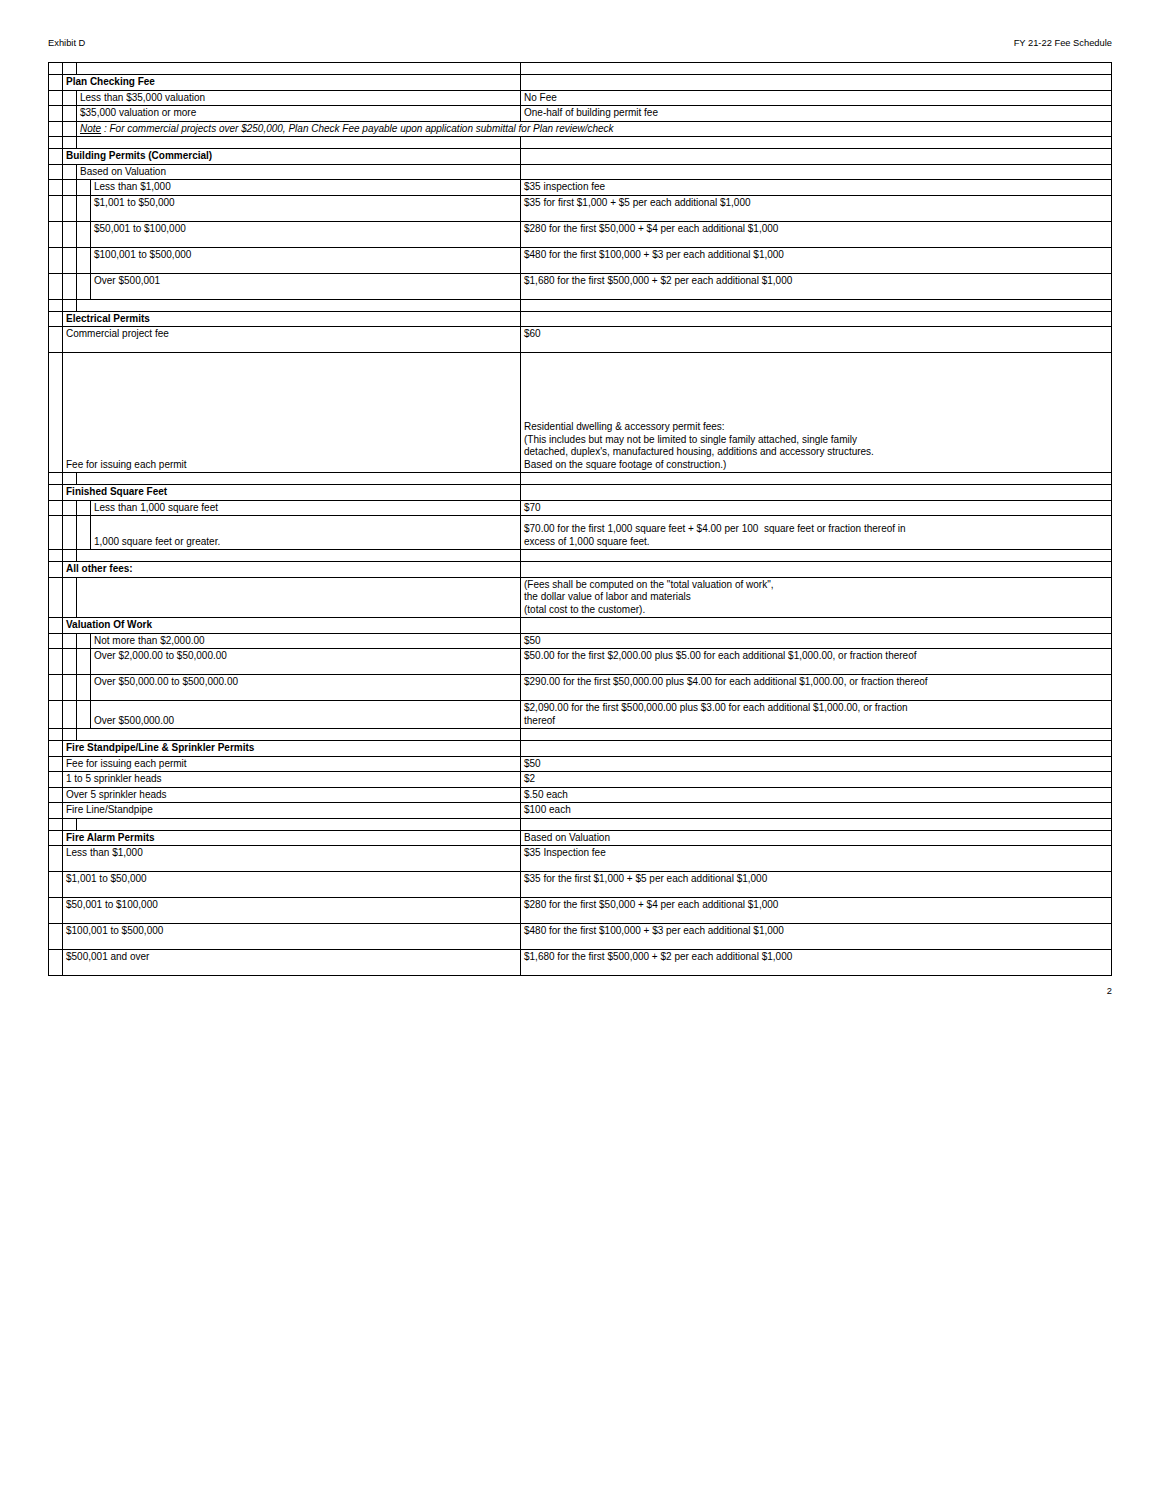Exhibit D
FY 21-22 Fee Schedule
| | Plan Checking Fee | |
| | | Less than $35,000 valuation | No Fee |
| | | $35,000 valuation or more | One-half of building permit fee |
| | | Note : For commercial projects over $250,000, Plan Check Fee payable upon application submittal for Plan review/check |
| | Building Permits (Commercial) | |
| | | Based on Valuation | |
| | | | Less than $1,000 | $35 inspection fee |
| | | | $1,001 to $50,000 | $35 for first $1,000 + $5 per each additional $1,000 |
| | | | $50,001 to $100,000 | $280 for the first $50,000 + $4 per each additional $1,000 |
| | | | $100,001 to $500,000 | $480 for the first $100,000 + $3 per each additional $1,000 |
| | | | Over $500,001 | $1,680 for the first $500,000 + $2 per each additional $1,000 |
| | Electrical Permits | |
| | Commercial project fee | $60 |
| | Fee for issuing each permit | Residential dwelling & accessory permit fees: (This includes but may not be limited to single family attached, single family detached, duplex's, manufactured housing, additions and accessory structures. Based on the square footage of construction.) |
| | Finished Square Feet | |
| | | | Less than 1,000 square feet | $70 |
| | | | 1,000 square feet or greater. | $70.00 for the first 1,000 square feet + $4.00 per 100 square feet or fraction thereof in excess of 1,000 square feet. |
| | All other fees: | |
| | | | (Fees shall be computed on the "total valuation of work", the dollar value of labor and materials (total cost to the customer). |
| | Valuation Of Work | |
| | | | Not more than $2,000.00 | $50 |
| | | | Over $2,000.00 to $50,000.00 | $50.00 for the first $2,000.00 plus $5.00 for each additional $1,000.00, or fraction thereof |
| | | | Over $50,000.00 to $500,000.00 | $290.00 for the first $50,000.00 plus $4.00 for each additional $1,000.00, or fraction thereof |
| | | | Over $500,000.00 | $2,090.00 for the first $500,000.00 plus $3.00 for each additional $1,000.00, or fraction thereof |
| | Fire Standpipe/Line & Sprinkler Permits | |
| | Fee for issuing each permit | $50 |
| | 1 to 5 sprinkler heads | $2 |
| | Over 5 sprinkler heads | $.50 each |
| | Fire Line/Standpipe | $100 each |
| | Fire Alarm Permits | Based on Valuation |
| | Less than $1,000 | $35 Inspection fee |
| | $1,001 to $50,000 | $35 for the first $1,000 + $5 per each additional $1,000 |
| | $50,001 to $100,000 | $280 for the first $50,000 + $4 per each additional $1,000 |
| | $100,001 to $500,000 | $480 for the first $100,000 + $3 per each additional $1,000 |
| | $500,001 and over | $1,680 for the first $500,000 + $2 per each additional $1,000 |
2